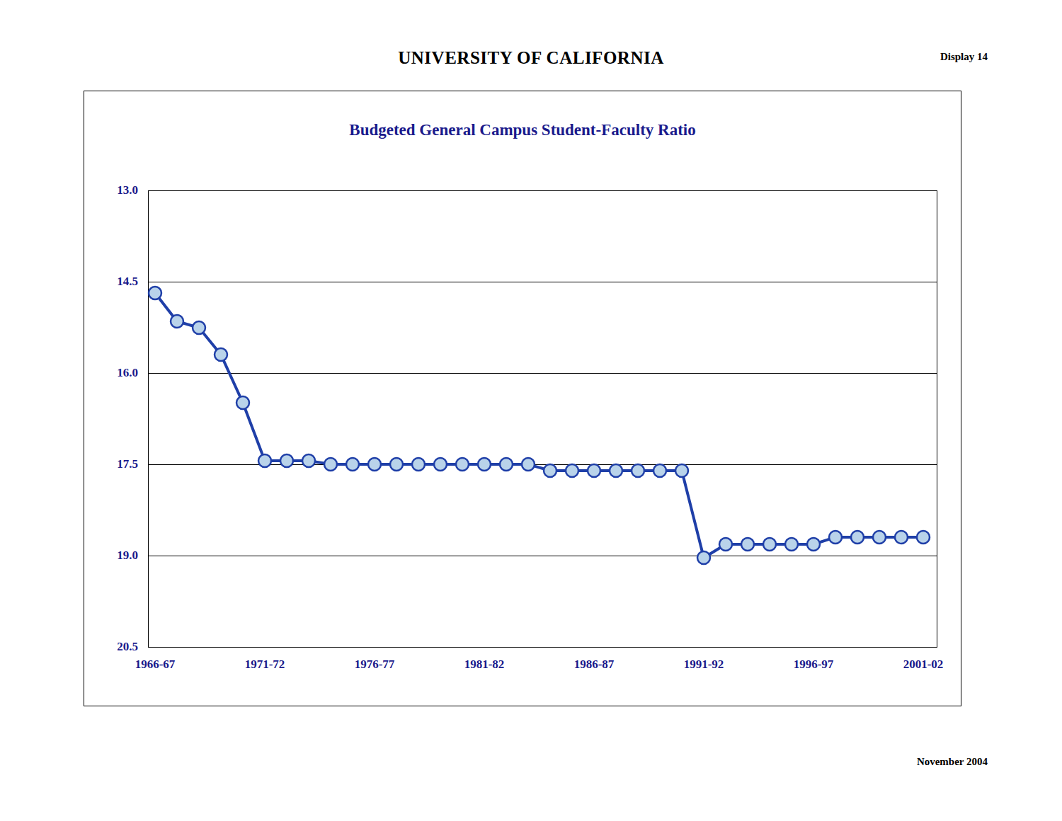UNIVERSITY OF CALIFORNIA
Display 14
Budgeted General Campus Student-Faculty Ratio
13.0
14.5
16.0
17.5
19.0
20.5
1966-67
1971-72
1976-77
1981-82
1986-87
1991-92
1996-97
2001-02
November 2004